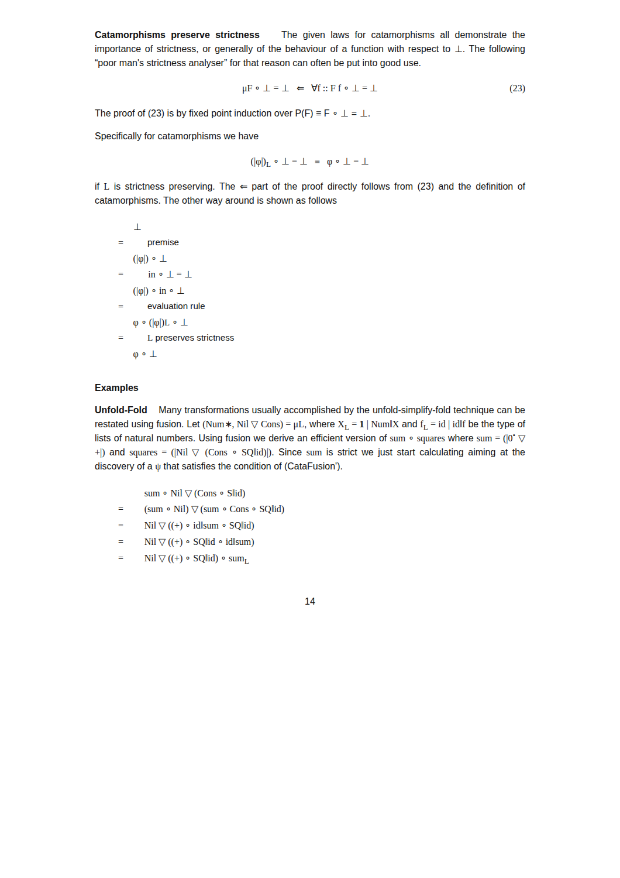Catamorphisms preserve strictness The given laws for catamorphisms all demonstrate the importance of strictness, or generally of the behaviour of a function with respect to ⊥. The following “poor man's strictness analyser” for that reason can often be put into good use.
μF ∘ ⊥ = ⊥ ⇐ ∀f :: F f ∘ ⊥ = ⊥ (23)
The proof of (23) is by fixed point induction over P(F) ≡ F ∘ ⊥ = ⊥.
Specifically for catamorphisms we have
(|φ|)L ∘ ⊥ = ⊥ ≡ φ ∘ ⊥ = ⊥
if L is strictness preserving. The ⇐ part of the proof directly follows from (23) and the definition of catamorphisms. The other way around is shown as follows
| | ⊥ |
| = | premise |
| | (/φ/) ∘ ⊥ |
| = | in ∘ ⊥ = ⊥ |
| | (/φ/) ∘ in ∘ ⊥ |
| = | evaluation rule |
| | φ ∘ (/φ/) L ∘ ⊥ |
| = | L preserves strictness |
| | φ ∘ ⊥ |
Examples
Unfold-Fold Many transformations usually accomplished by the unfold-simplify-fold technique can be restated using fusion. Let (Num∗, Nil ▽ Cons) = μL, where XL = 1 | Num‖X and fL = id | id‖f be the type of lists of natural numbers. Using fusion we derive an efficient version of sum ∘ squares where sum = (|0• ▽ +|) and squares = (|Nil ▽ (Cons ∘ SQ‖id)|). Since sum is strict we just start calculating aiming at the discovery of a ψ that satisfies the condition of (CataFusion').
| | sum ∘ Nil ▽ (Cons ∘ S‖id) |
| = | (sum ∘ Nil) ▽ (sum ∘ Cons ∘ SQ‖id) |
| = | Nil ▽ ((+) ∘ id‖sum ∘ SQ‖id) |
| = | Nil ▽ ((+) ∘ SQ‖id ∘ id‖sum) |
| = | Nil ▽ ((+) ∘ SQ‖id) ∘ sum L |
14